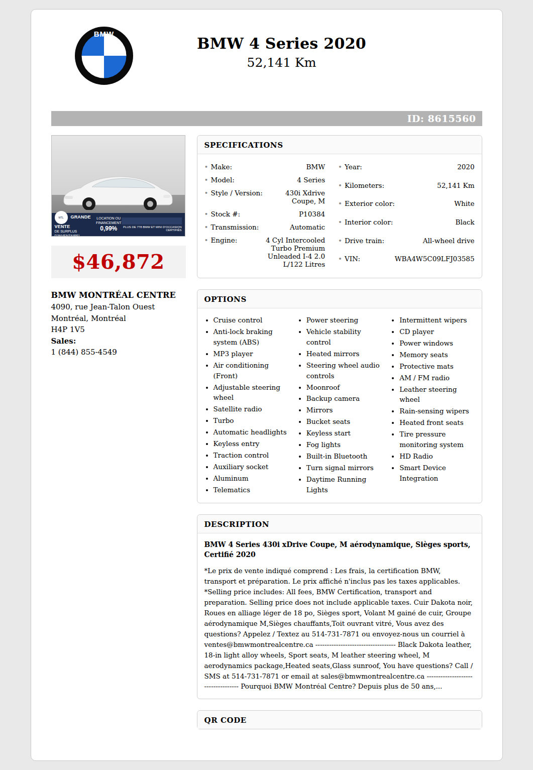BMW
BMW 4 Series 2020
52,141 Km
ID: 8615560
MTL
CENTRE GRANDE VENTE
DE SURPLUS D'INVENTAIRE!
LOCATION OU
FINANCEMENT
0,99%
PLUS DE 778 BMW ET MINI D'OCCASION CERTIFIÉS
$46,872
BMW MONTRÉAL CENTRE
4090, rue Jean-Talon Ouest
Montréal, Montréal
H4P 1V5
Sales:
1 (844) 855-4549
SPECIFICATIONS
| • Make: | BMW |
| • Model: | 4 Series |
| • Style / Version: | 430i Xdrive Coupe, M |
| • Stock #: | P10384 |
| • Transmission: | Automatic |
| • Engine: | 4 Cyl Intercooled Turbo Premium Unleaded I-4 2.0 L/122 Litres |
| • Year: | 2020 |
| • Kilometers: | 52,141 Km |
| • Exterior color: | White |
| • Interior color: | Black |
| • Drive train: | All-wheel drive |
| • VIN: | WBA4W5C09LFJ03585 |
OPTIONS
Cruise control
Anti-lock braking system (ABS)
MP3 player
Air conditioning (Front)
Adjustable steering wheel
Satellite radio
Turbo
Automatic headlights
Keyless entry
Traction control
Auxiliary socket
Aluminum
Telematics
Power steering
Vehicle stability control
Heated mirrors
Steering wheel audio controls
Moonroof
Backup camera
Mirrors
Bucket seats
Keyless start
Fog lights
Built-in Bluetooth
Turn signal mirrors
Daytime Running Lights
Intermittent wipers
CD player
Power windows
Memory seats
Protective mats
AM / FM radio
Leather steering wheel
Rain-sensing wipers
Heated front seats
Tire pressure monitoring system
HD Radio
Smart Device Integration
DESCRIPTION
BMW 4 Series 430i xDrive Coupe, M aérodynamique, Sièges sports, Certifié 2020
*Le prix de vente indiqué comprend : Les frais, la certification BMW, transport et préparation. Le prix affiché n'inclus pas les taxes applicables. *Selling price includes: All fees, BMW Certification, transport and preparation. Selling price does not include applicable taxes. Cuir Dakota noir, Roues en alliage léger de 18 po, Sièges sport, Volant M gainé de cuir, Groupe aérodynamique M,Sièges chauffants,Toit ouvrant vitré, Vous avez des questions? Appelez / Textez au 514-731-7871 ou envoyez-nous un courriel à ventes@bmwmontrealcentre.ca ----------------------------------- Black Dakota leather, 18-in light alloy wheels, Sport seats, M leather steering wheel, M aerodynamics package,Heated seats,Glass sunroof, You have questions? Call / SMS at 514-731-7871 or email at sales@bmwmontrealcentre.ca ----------------------------------- Pourquoi BMW Montréal Centre? Depuis plus de 50 ans,...
QR CODE